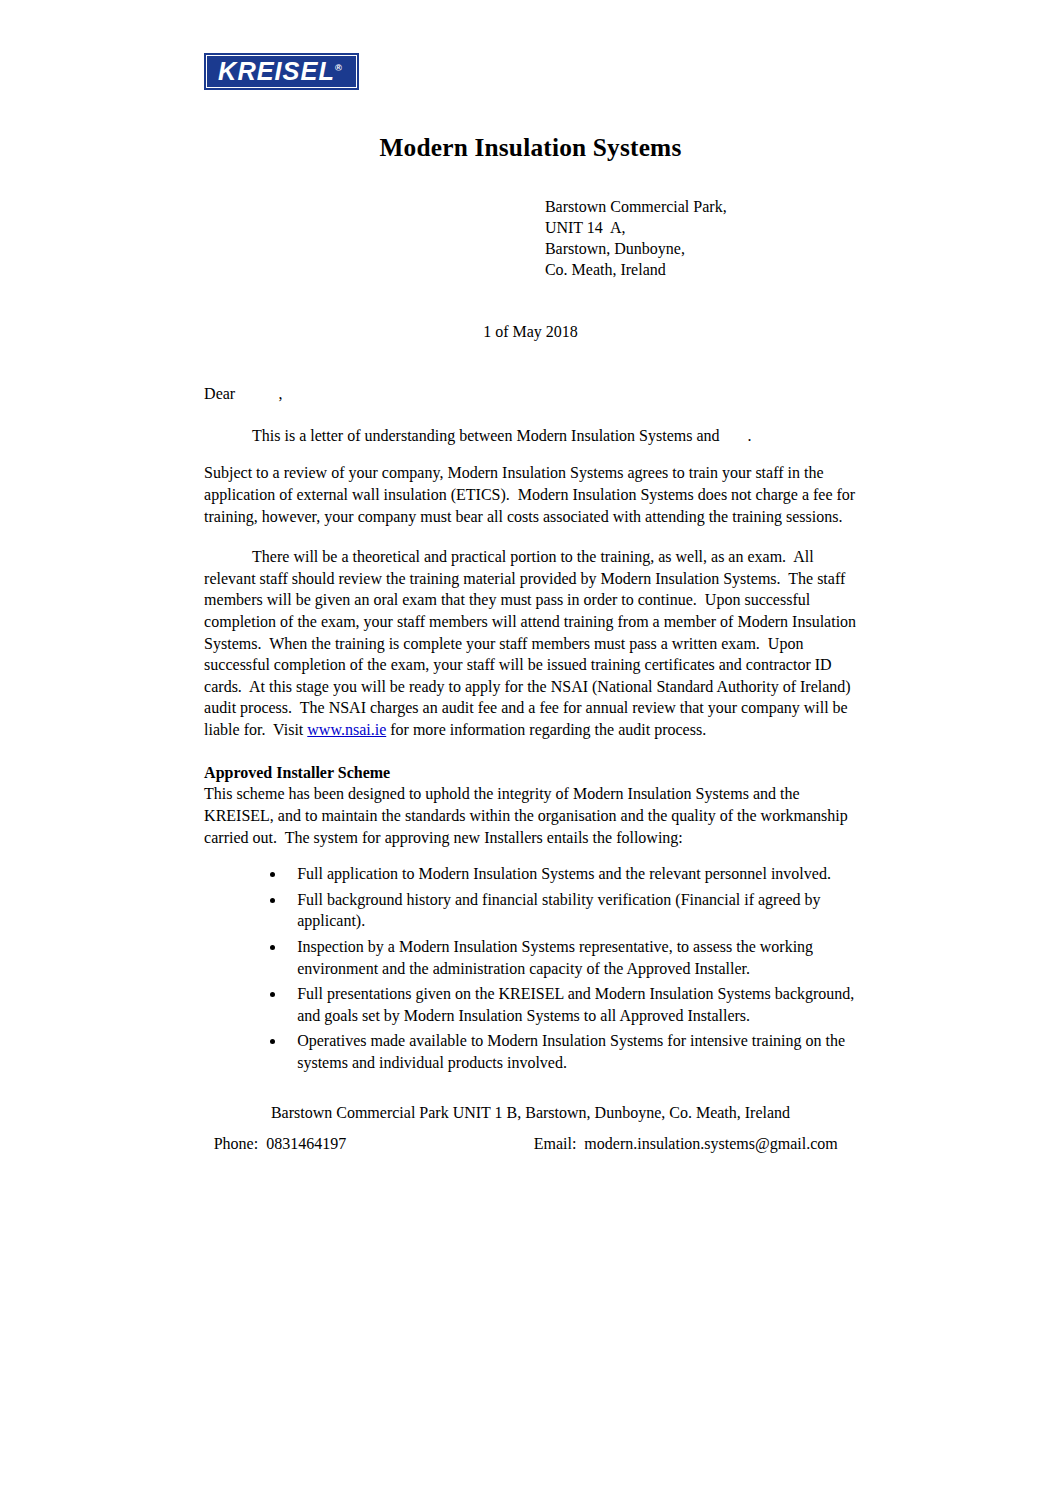KREISEL®
Modern Insulation Systems
Barstown Commercial Park,
UNIT 14 A,
Barstown, Dunboyne,
Co. Meath, Ireland
1 of May 2018
Dear ,
This is a letter of understanding between Modern Insulation Systems and .
Subject to a review of your company, Modern Insulation Systems agrees to train your staff in the application of external wall insulation (ETICS). Modern Insulation Systems does not charge a fee for training, however, your company must bear all costs associated with attending the training sessions.
There will be a theoretical and practical portion to the training, as well, as an exam. All relevant staff should review the training material provided by Modern Insulation Systems. The staff members will be given an oral exam that they must pass in order to continue. Upon successful completion of the exam, your staff members will attend training from a member of Modern Insulation Systems. When the training is complete your staff members must pass a written exam. Upon successful completion of the exam, your staff will be issued training certificates and contractor ID cards. At this stage you will be ready to apply for the NSAI (National Standard Authority of Ireland) audit process. The NSAI charges an audit fee and a fee for annual review that your company will be liable for. Visit www.nsai.ie for more information regarding the audit process.
Approved Installer Scheme
This scheme has been designed to uphold the integrity of Modern Insulation Systems and the KREISEL, and to maintain the standards within the organisation and the quality of the workmanship carried out. The system for approving new Installers entails the following:
Full application to Modern Insulation Systems and the relevant personnel involved.
Full background history and financial stability verification (Financial if agreed by applicant).
Inspection by a Modern Insulation Systems representative, to assess the working environment and the administration capacity of the Approved Installer.
Full presentations given on the KREISEL and Modern Insulation Systems background, and goals set by Modern Insulation Systems to all Approved Installers.
Operatives made available to Modern Insulation Systems for intensive training on the systems and individual products involved.
Barstown Commercial Park UNIT 1 B, Barstown, Dunboyne, Co. Meath, Ireland
Phone: 0831464197 Email: modern.insulation.systems@gmail.com